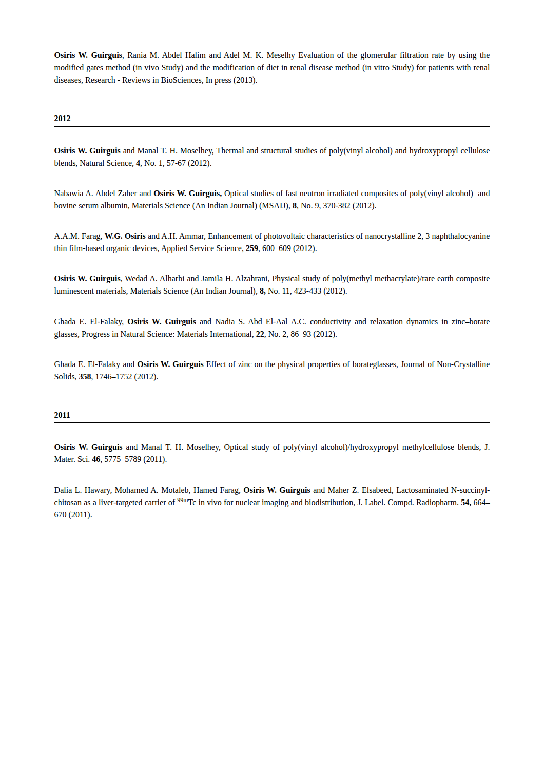Osiris W. Guirguis, Rania M. Abdel Halim and Adel M. K. Meselhy Evaluation of the glomerular filtration rate by using the modified gates method (in vivo Study) and the modification of diet in renal disease method (in vitro Study) for patients with renal diseases, Research - Reviews in BioSciences, In press (2013).
2012
Osiris W. Guirguis and Manal T. H. Moselhey, Thermal and structural studies of poly(vinyl alcohol) and hydroxypropyl cellulose blends, Natural Science, 4, No. 1, 57-67 (2012).
Nabawia A. Abdel Zaher and Osiris W. Guirguis, Optical studies of fast neutron irradiated composites of poly(vinyl alcohol) and bovine serum albumin, Materials Science (An Indian Journal) (MSAIJ), 8, No. 9, 370-382 (2012).
A.A.M. Farag, W.G. Osiris and A.H. Ammar, Enhancement of photovoltaic characteristics of nanocrystalline 2, 3 naphthalocyanine thin film-based organic devices, Applied Service Science, 259, 600–609 (2012).
Osiris W. Guirguis, Wedad A. Alharbi and Jamila H. Alzahrani, Physical study of poly(methyl methacrylate)/rare earth composite luminescent materials, Materials Science (An Indian Journal), 8, No. 11, 423-433 (2012).
Ghada E. El-Falaky, Osiris W. Guirguis and Nadia S. Abd El-Aal A.C. conductivity and relaxation dynamics in zinc–borate glasses, Progress in Natural Science: Materials International, 22, No. 2, 86–93 (2012).
Ghada E. El-Falaky and Osiris W. Guirguis Effect of zinc on the physical properties of borateglasses, Journal of Non-Crystalline Solids, 358, 1746–1752 (2012).
2011
Osiris W. Guirguis and Manal T. H. Moselhey, Optical study of poly(vinyl alcohol)/hydroxypropyl methylcellulose blends, J. Mater. Sci. 46, 5775–5789 (2011).
Dalia L. Hawary, Mohamed A. Motaleb, Hamed Farag, Osiris W. Guirguis and Maher Z. Elsabeed, Lactosaminated N-succinyl-chitosan as a liver-targeted carrier of 99mTc in vivo for nuclear imaging and biodistribution, J. Label. Compd. Radiopharm. 54, 664–670 (2011).